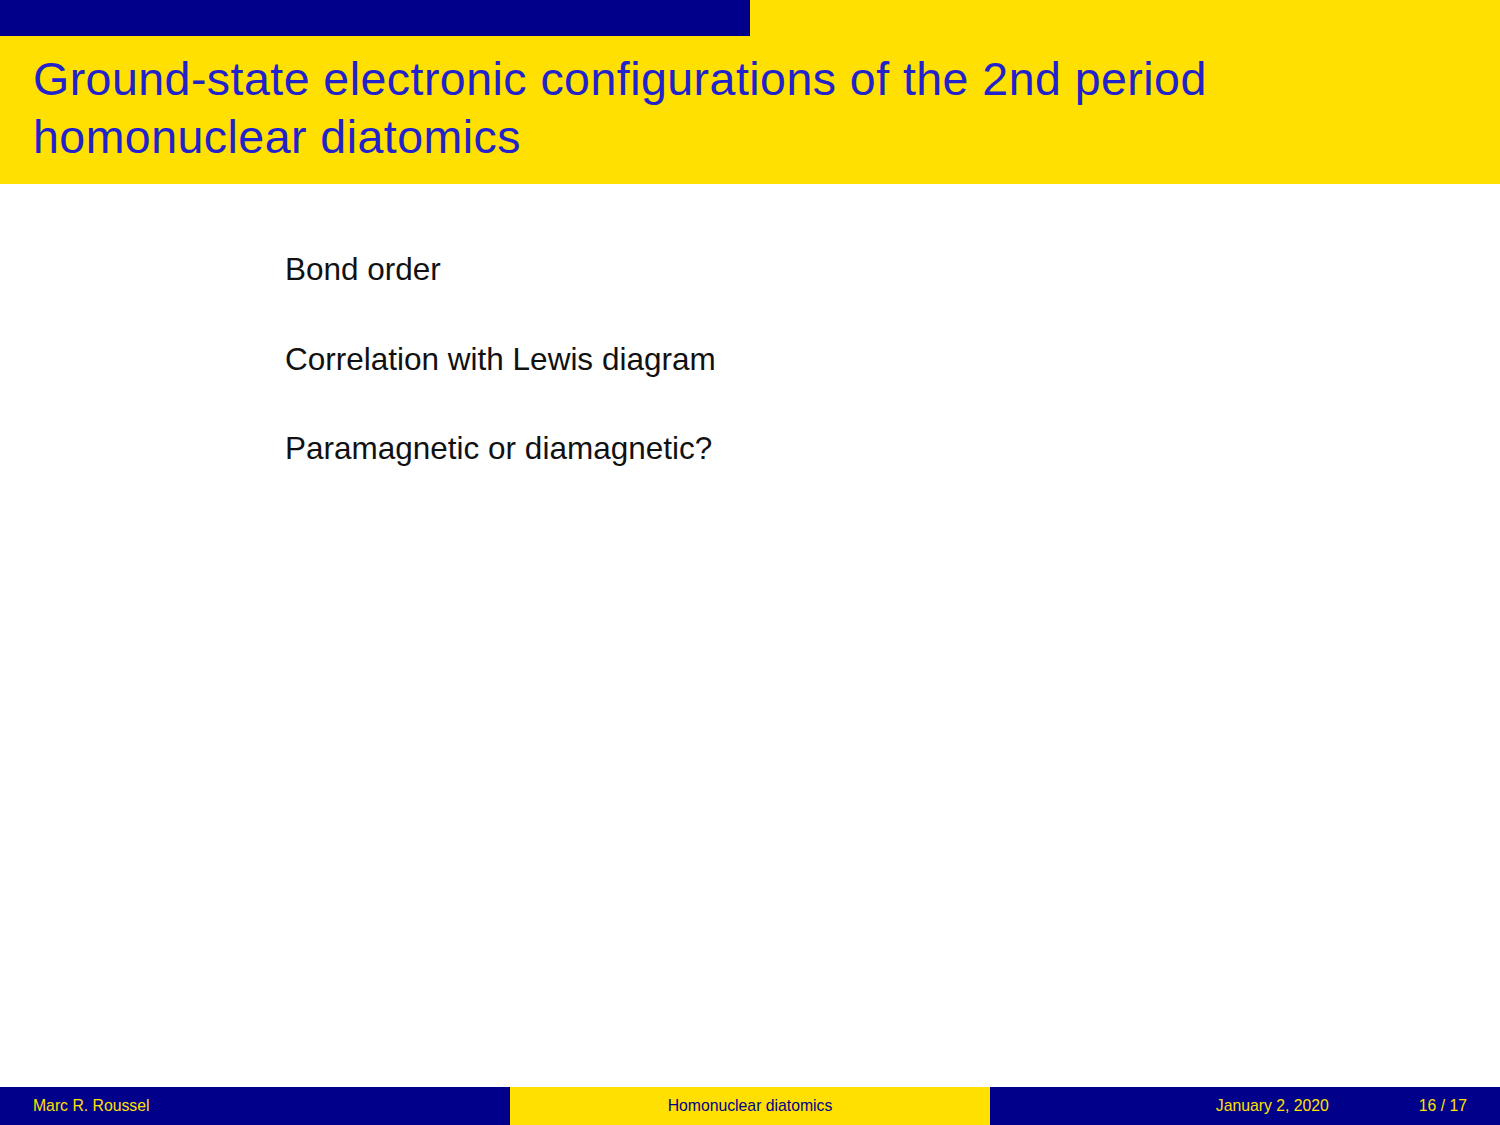Ground-state electronic configurations of the 2nd period homonuclear diatomics
Bond order
Correlation with Lewis diagram
Paramagnetic or diamagnetic?
Marc R. Roussel
Homonuclear diatomics
January 2, 202016 / 17